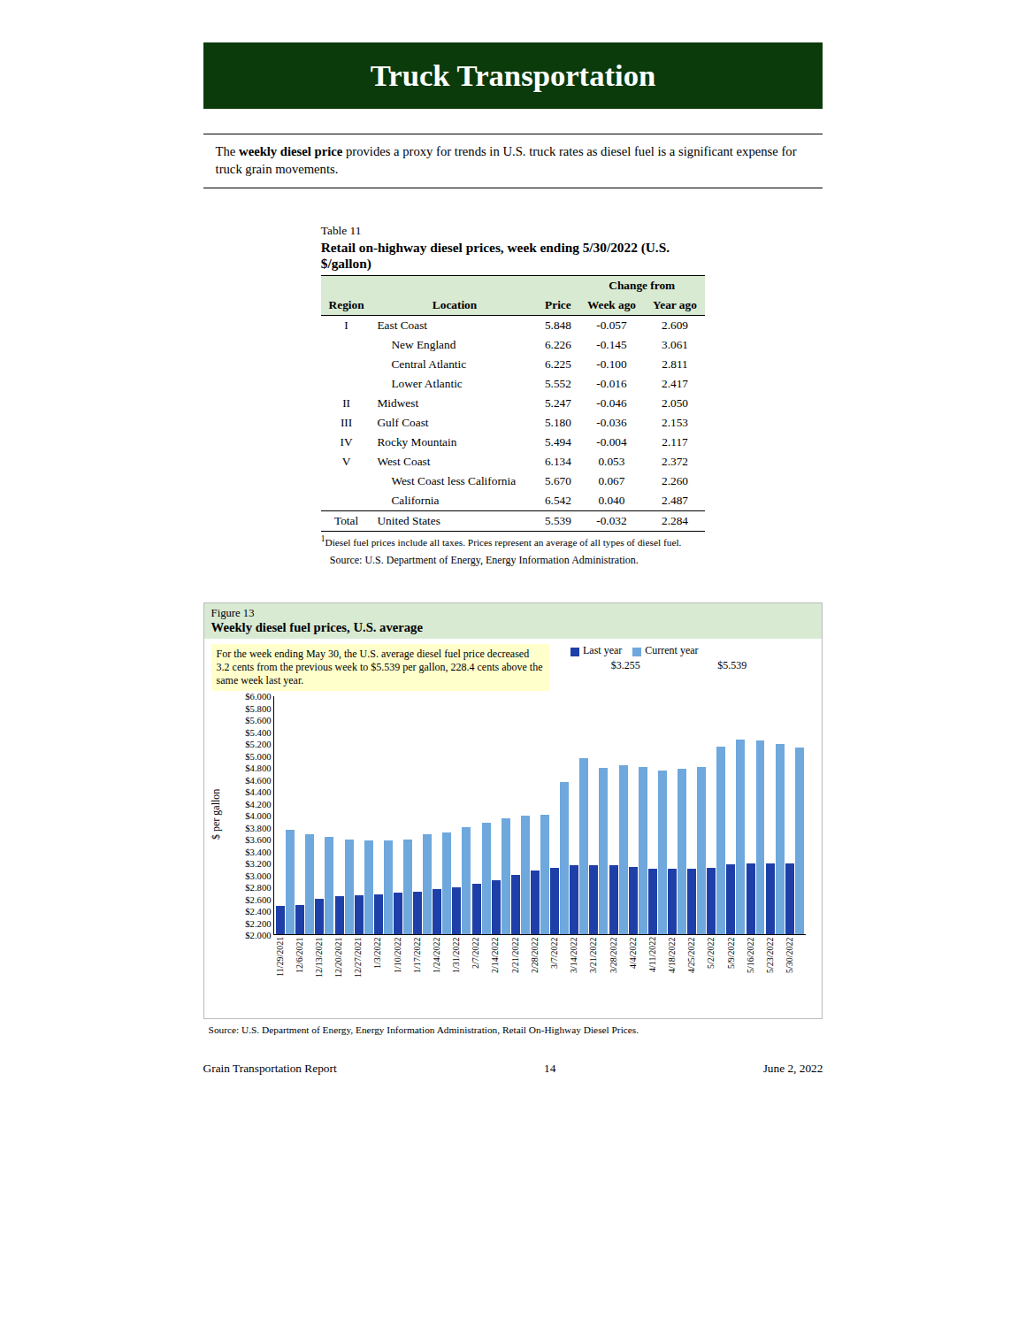Truck Transportation
The weekly diesel price provides a proxy for trends in U.S. truck rates as diesel fuel is a significant expense for truck grain movements.
Table 11
Retail on-highway diesel prices, week ending 5/30/2022 (U.S. $/gallon)
| | | | Change from |
| --- | --- | --- | --- |
| Region | Location | Price | Week ago | Year ago |
| I | East Coast | 5.848 | -0.057 | 2.609 |
| | New England | 6.226 | -0.145 | 3.061 |
| | Central Atlantic | 6.225 | -0.100 | 2.811 |
| | Lower Atlantic | 5.552 | -0.016 | 2.417 |
| II | Midwest | 5.247 | -0.046 | 2.050 |
| III | Gulf Coast | 5.180 | -0.036 | 2.153 |
| IV | Rocky Mountain | 5.494 | -0.004 | 2.117 |
| V | West Coast | 6.134 | 0.053 | 2.372 |
| | West Coast less California | 5.670 | 0.067 | 2.260 |
| | California | 6.542 | 0.040 | 2.487 |
| Total | United States | 5.539 | -0.032 | 2.284 |
1Diesel fuel prices include all taxes. Prices represent an average of all types of diesel fuel.
Source: U.S. Department of Energy, Energy Information Administration.
Figure 13
Weekly diesel fuel prices, U.S. average
For the week ending May 30, the U.S. average diesel fuel price decreased 3.2 cents from the previous week to $5.539 per gallon, 228.4 cents above the same week last year.
Last year Current year
$3.255$5.539
$ per gallon
$6.000
$5.800
$5.600
$5.400
$5.200
$5.000
$4.800
$4.600
$4.400
$4.200
$4.000
$3.800
$3.600
$3.400
$3.200
$3.000
$2.800
$2.600
$2.400
$2.200
$2.000
11/29/2021
12/6/2021
12/13/2021
12/20/2021
12/27/2021
1/3/2022
1/10/2022
1/17/2022
1/24/2022
1/31/2022
2/7/2022
2/14/2022
2/21/2022
2/28/2022
3/7/2022
3/14/2022
3/21/2022
3/28/2022
4/4/2022
4/11/2022
4/18/2022
4/25/2022
5/2/2022
5/9/2022
5/16/2022
5/23/2022
5/30/2022
Source: U.S. Department of Energy, Energy Information Administration, Retail On-Highway Diesel Prices.
Grain Transportation Report
14
June 2, 2022